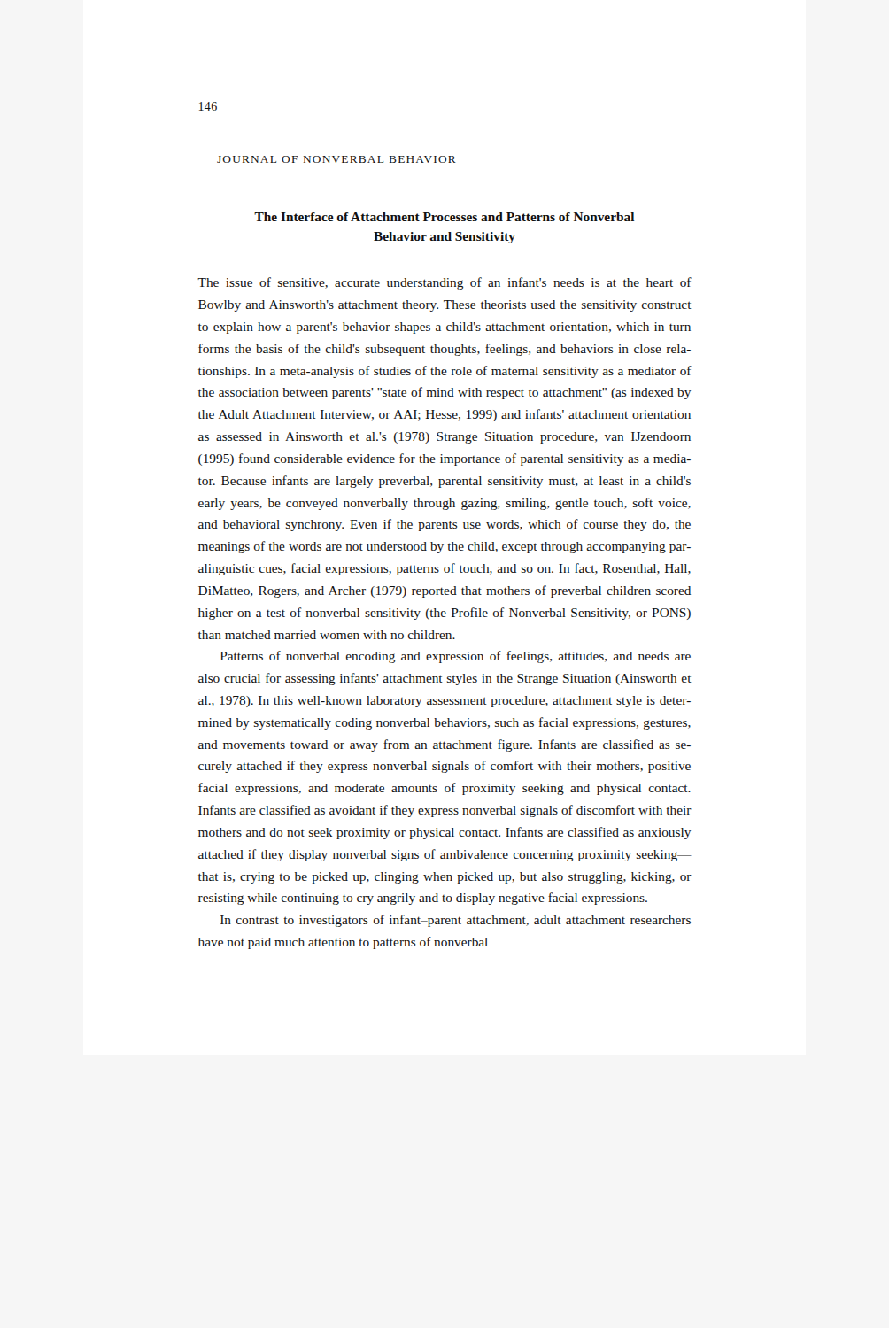146
Journal of Nonverbal Behavior
The Interface of Attachment Processes and Patterns of Nonverbal
Behavior and Sensitivity
The issue of sensitive, accurate understanding of an infant's needs is at the heart of Bowlby and Ainsworth's attachment theory. These theorists used the sensitivity construct to explain how a parent's behavior shapes a child's attachment orientation, which in turn forms the basis of the child's subsequent thoughts, feelings, and behaviors in close relationships. In a meta-analysis of studies of the role of maternal sensitivity as a mediator of the association between parents' ''state of mind with respect to attachment'' (as indexed by the Adult Attachment Interview, or AAI; Hesse, 1999) and infants' attachment orientation as assessed in Ainsworth et al.'s (1978) Strange Situation procedure, van IJzendoorn (1995) found considerable evidence for the importance of parental sensitivity as a mediator. Because infants are largely preverbal, parental sensitivity must, at least in a child's early years, be conveyed nonverbally through gazing, smiling, gentle touch, soft voice, and behavioral synchrony. Even if the parents use words, which of course they do, the meanings of the words are not understood by the child, except through accompanying paralinguistic cues, facial expressions, patterns of touch, and so on. In fact, Rosenthal, Hall, DiMatteo, Rogers, and Archer (1979) reported that mothers of preverbal children scored higher on a test of nonverbal sensitivity (the Profile of Nonverbal Sensitivity, or PONS) than matched married women with no children.
Patterns of nonverbal encoding and expression of feelings, attitudes, and needs are also crucial for assessing infants' attachment styles in the Strange Situation (Ainsworth et al., 1978). In this well-known laboratory assessment procedure, attachment style is determined by systematically coding nonverbal behaviors, such as facial expressions, gestures, and movements toward or away from an attachment figure. Infants are classified as securely attached if they express nonverbal signals of comfort with their mothers, positive facial expressions, and moderate amounts of proximity seeking and physical contact. Infants are classified as avoidant if they express nonverbal signals of discomfort with their mothers and do not seek proximity or physical contact. Infants are classified as anxiously attached if they display nonverbal signs of ambivalence concerning proximity seeking—that is, crying to be picked up, clinging when picked up, but also struggling, kicking, or resisting while continuing to cry angrily and to display negative facial expressions.
In contrast to investigators of infant–parent attachment, adult attachment researchers have not paid much attention to patterns of nonverbal